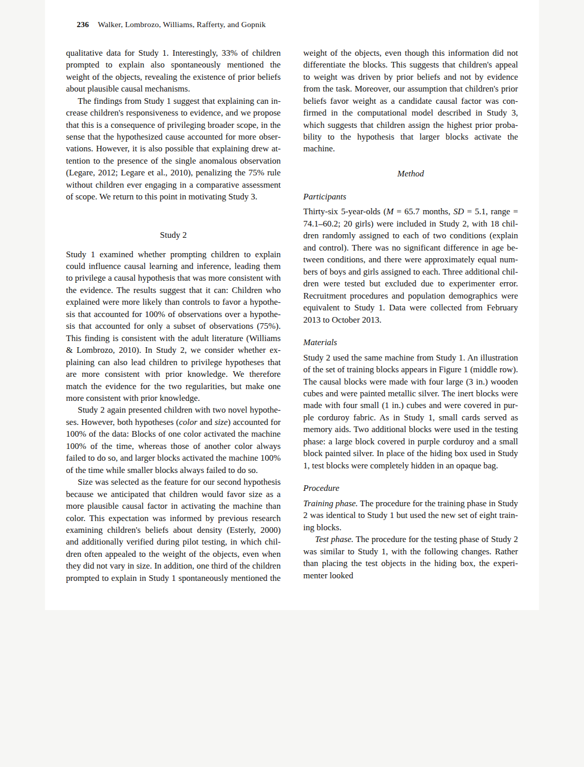236 Walker, Lombrozo, Williams, Rafferty, and Gopnik
qualitative data for Study 1. Interestingly, 33% of children prompted to explain also spontaneously mentioned the weight of the objects, revealing the existence of prior beliefs about plausible causal mechanisms.
The findings from Study 1 suggest that explaining can increase children's responsiveness to evidence, and we propose that this is a consequence of privileging broader scope, in the sense that the hypothesized cause accounted for more observations. However, it is also possible that explaining drew attention to the presence of the single anomalous observation (Legare, 2012; Legare et al., 2010), penalizing the 75% rule without children ever engaging in a comparative assessment of scope. We return to this point in motivating Study 3.
Study 2
Study 1 examined whether prompting children to explain could influence causal learning and inference, leading them to privilege a causal hypothesis that was more consistent with the evidence. The results suggest that it can: Children who explained were more likely than controls to favor a hypothesis that accounted for 100% of observations over a hypothesis that accounted for only a subset of observations (75%). This finding is consistent with the adult literature (Williams & Lombrozo, 2010). In Study 2, we consider whether explaining can also lead children to privilege hypotheses that are more consistent with prior knowledge. We therefore match the evidence for the two regularities, but make one more consistent with prior knowledge.
Study 2 again presented children with two novel hypotheses. However, both hypotheses (color and size) accounted for 100% of the data: Blocks of one color activated the machine 100% of the time, whereas those of another color always failed to do so, and larger blocks activated the machine 100% of the time while smaller blocks always failed to do so.
Size was selected as the feature for our second hypothesis because we anticipated that children would favor size as a more plausible causal factor in activating the machine than color. This expectation was informed by previous research examining children's beliefs about density (Esterly, 2000) and additionally verified during pilot testing, in which children often appealed to the weight of the objects, even when they did not vary in size. In addition, one third of the children prompted to explain in Study 1 spontaneously mentioned the weight of the objects, even though this information did not differentiate the blocks. This suggests that children's appeal to weight was driven by prior beliefs and not by evidence from the task. Moreover, our assumption that children's prior beliefs favor weight as a candidate causal factor was confirmed in the computational model described in Study 3, which suggests that children assign the highest prior probability to the hypothesis that larger blocks activate the machine.
Method
Participants
Thirty-six 5-year-olds (M = 65.7 months, SD = 5.1, range = 74.1–60.2; 20 girls) were included in Study 2, with 18 children randomly assigned to each of two conditions (explain and control). There was no significant difference in age between conditions, and there were approximately equal numbers of boys and girls assigned to each. Three additional children were tested but excluded due to experimenter error. Recruitment procedures and population demographics were equivalent to Study 1. Data were collected from February 2013 to October 2013.
Materials
Study 2 used the same machine from Study 1. An illustration of the set of training blocks appears in Figure 1 (middle row). The causal blocks were made with four large (3 in.) wooden cubes and were painted metallic silver. The inert blocks were made with four small (1 in.) cubes and were covered in purple corduroy fabric. As in Study 1, small cards served as memory aids. Two additional blocks were used in the testing phase: a large block covered in purple corduroy and a small block painted silver. In place of the hiding box used in Study 1, test blocks were completely hidden in an opaque bag.
Procedure
Training phase. The procedure for the training phase in Study 2 was identical to Study 1 but used the new set of eight training blocks.
Test phase. The procedure for the testing phase of Study 2 was similar to Study 1, with the following changes. Rather than placing the test objects in the hiding box, the experimenter looked